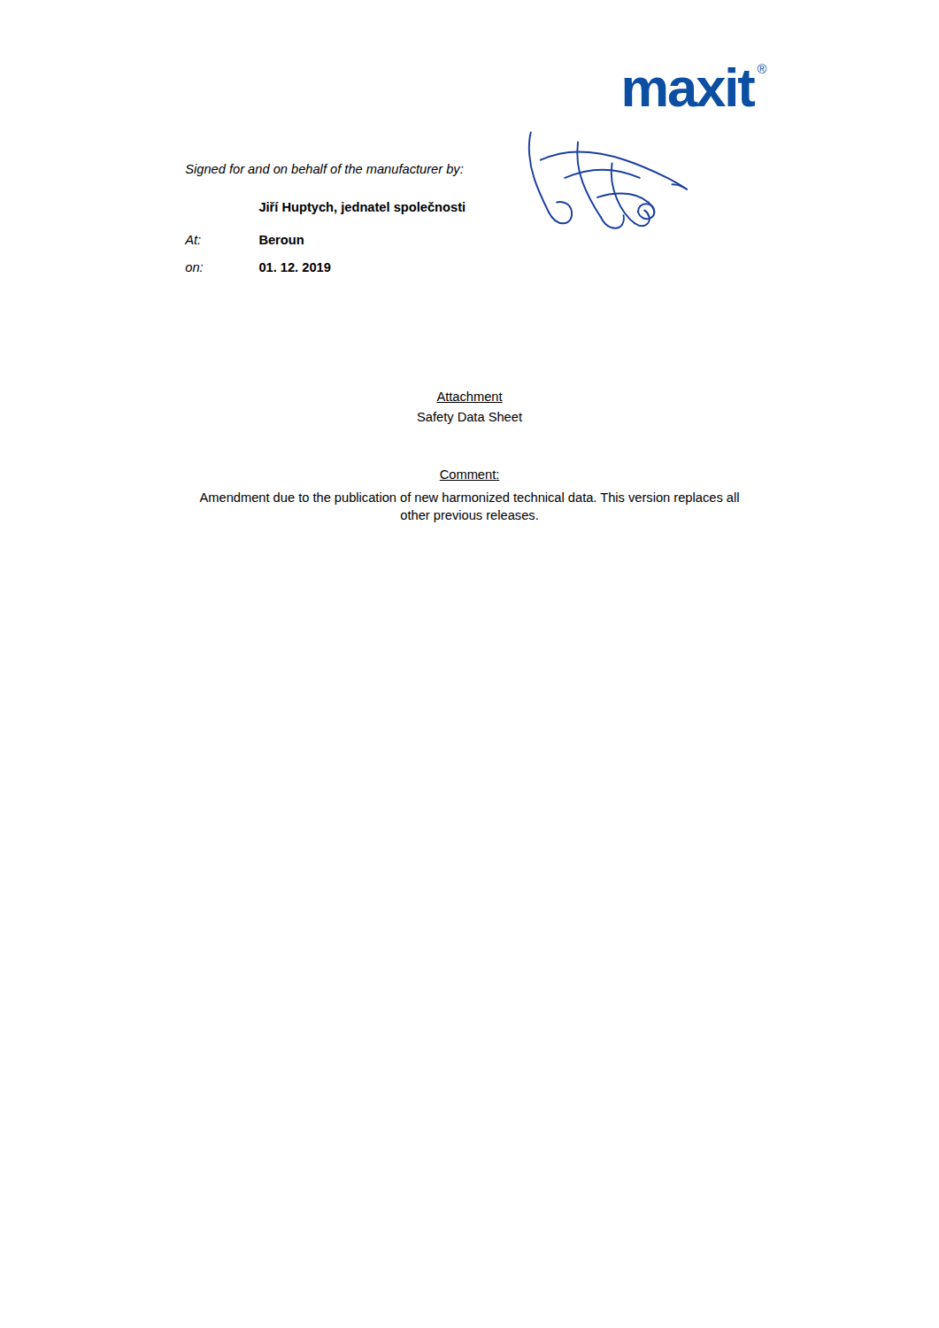maxit®
Signed for and on behalf of the manufacturer by:
| | Jiří Huptych, jednatel společnosti |
| At: | Beroun |
| on: | 01. 12. 2019 |
Attachment
Safety Data Sheet
Comment:
Amendment due to the publication of new harmonized technical data. This version replaces all other previous releases.